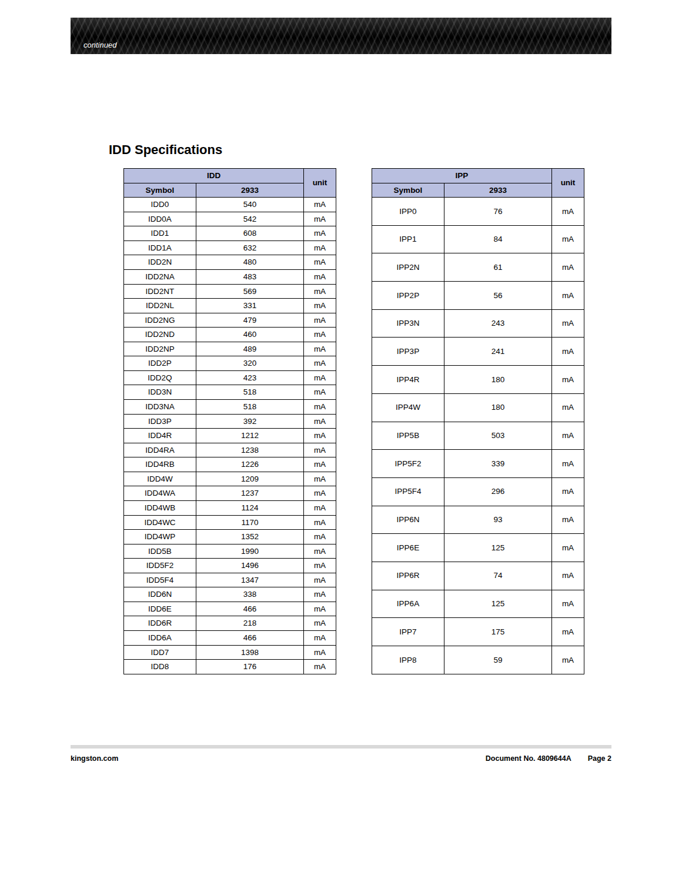continued
IDD Specifications
| IDD | unit |
| --- | --- |
| Symbol | 2933 |
| IDD0 | 540 | mA |
| IDD0A | 542 | mA |
| IDD1 | 608 | mA |
| IDD1A | 632 | mA |
| IDD2N | 480 | mA |
| IDD2NA | 483 | mA |
| IDD2NT | 569 | mA |
| IDD2NL | 331 | mA |
| IDD2NG | 479 | mA |
| IDD2ND | 460 | mA |
| IDD2NP | 489 | mA |
| IDD2P | 320 | mA |
| IDD2Q | 423 | mA |
| IDD3N | 518 | mA |
| IDD3NA | 518 | mA |
| IDD3P | 392 | mA |
| IDD4R | 1212 | mA |
| IDD4RA | 1238 | mA |
| IDD4RB | 1226 | mA |
| IDD4W | 1209 | mA |
| IDD4WA | 1237 | mA |
| IDD4WB | 1124 | mA |
| IDD4WC | 1170 | mA |
| IDD4WP | 1352 | mA |
| IDD5B | 1990 | mA |
| IDD5F2 | 1496 | mA |
| IDD5F4 | 1347 | mA |
| IDD6N | 338 | mA |
| IDD6E | 466 | mA |
| IDD6R | 218 | mA |
| IDD6A | 466 | mA |
| IDD7 | 1398 | mA |
| IDD8 | 176 | mA |
| IPP | unit |
| --- | --- |
| Symbol | 2933 |
| IPP0 | 76 | mA |
| IPP1 | 84 | mA |
| IPP2N | 61 | mA |
| IPP2P | 56 | mA |
| IPP3N | 243 | mA |
| IPP3P | 241 | mA |
| IPP4R | 180 | mA |
| IPP4W | 180 | mA |
| IPP5B | 503 | mA |
| IPP5F2 | 339 | mA |
| IPP5F4 | 296 | mA |
| IPP6N | 93 | mA |
| IPP6E | 125 | mA |
| IPP6R | 74 | mA |
| IPP6A | 125 | mA |
| IPP7 | 175 | mA |
| IPP8 | 59 | mA |
kingston.com
Document No. 4809644A Page 2